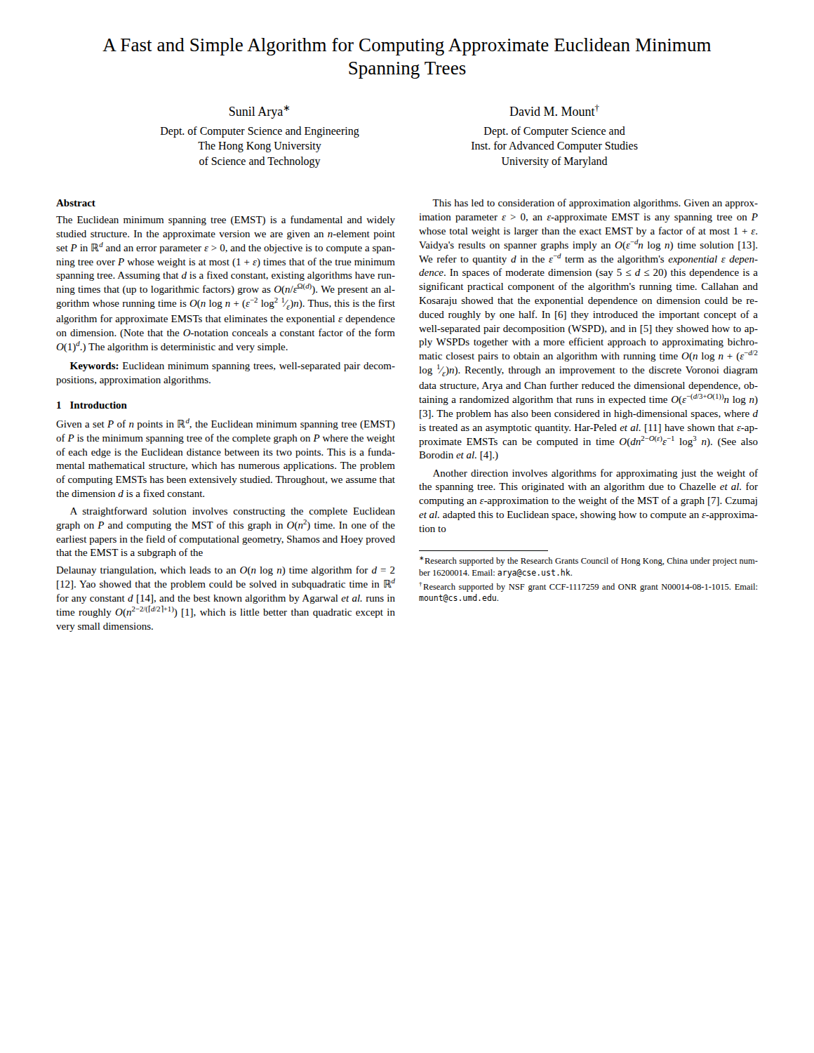A Fast and Simple Algorithm for Computing Approximate Euclidean Minimum
Spanning Trees
Sunil Arya∗
Dept. of Computer Science and Engineering
The Hong Kong University
of Science and Technology
David M. Mount†
Dept. of Computer Science and
Inst. for Advanced Computer Studies
University of Maryland
Abstract
The Euclidean minimum spanning tree (EMST) is a fundamental and widely studied structure. In the approximate version we are given an n-element point set P in ℝd and an error parameter ε > 0, and the objective is to compute a spanning tree over P whose weight is at most (1 + ε) times that of the true minimum spanning tree. Assuming that d is a fixed constant, existing algorithms have running times that (up to logarithmic factors) grow as O(n/εΩ(d)). We present an algorithm whose running time is O(n log n + (ε−2 log2 1⁄ε)n). Thus, this is the first algorithm for approximate EMSTs that eliminates the exponential ε dependence on dimension. (Note that the O-notation conceals a constant factor of the form O(1)d.) The algorithm is deterministic and very simple.
Keywords: Euclidean minimum spanning trees, well-separated pair decompositions, approximation algorithms.
1 Introduction
Given a set P of n points in ℝd, the Euclidean minimum spanning tree (EMST) of P is the minimum spanning tree of the complete graph on P where the weight of each edge is the Euclidean distance between its two points. This is a fundamental mathematical structure, which has numerous applications. The problem of computing EMSTs has been extensively studied. Throughout, we assume that the dimension d is a fixed constant.
A straightforward solution involves constructing the complete Euclidean graph on P and computing the MST of this graph in O(n2) time. In one of the earliest papers in the field of computational geometry, Shamos and Hoey proved that the EMST is a subgraph of the
Delaunay triangulation, which leads to an O(n log n) time algorithm for d = 2 [12]. Yao showed that the problem could be solved in subquadratic time in ℝd for any constant d [14], and the best known algorithm by Agarwal et al. runs in time roughly O(n2−2/(⌈d/2⌉+1)) [1], which is little better than quadratic except in very small dimensions.
This has led to consideration of approximation algorithms. Given an approximation parameter ε > 0, an ε-approximate EMST is any spanning tree on P whose total weight is larger than the exact EMST by a factor of at most 1 + ε. Vaidya's results on spanner graphs imply an O(ε−dn log n) time solution [13]. We refer to quantity d in the ε−d term as the algorithm's exponential ε dependence. In spaces of moderate dimension (say 5 ≤ d ≤ 20) this dependence is a significant practical component of the algorithm's running time. Callahan and Kosaraju showed that the exponential dependence on dimension could be reduced roughly by one half. In [6] they introduced the important concept of a well-separated pair decomposition (WSPD), and in [5] they showed how to apply WSPDs together with a more efficient approach to approximating bichromatic closest pairs to obtain an algorithm with running time O(n log n + (ε−d/2 log 1⁄ε)n). Recently, through an improvement to the discrete Voronoi diagram data structure, Arya and Chan further reduced the dimensional dependence, obtaining a randomized algorithm that runs in expected time O(ε−(d/3+O(1))n log n) [3]. The problem has also been considered in high-dimensional spaces, where d is treated as an asymptotic quantity. Har-Peled et al. [11] have shown that ε-approximate EMSTs can be computed in time O(dn2−O(ε)ε−1 log3 n). (See also Borodin et al. [4].)
Another direction involves algorithms for approximating just the weight of the spanning tree. This originated with an algorithm due to Chazelle et al. for computing an ε-approximation to the weight of the MST of a graph [7]. Czumaj et al. adapted this to Euclidean space, showing how to compute an ε-approximation to
∗Research supported by the Research Grants Council of Hong Kong, China under project number 16200014. Email: arya@cse.ust.hk.
†Research supported by NSF grant CCF-1117259 and ONR grant N00014-08-1-1015. Email: mount@cs.umd.edu.